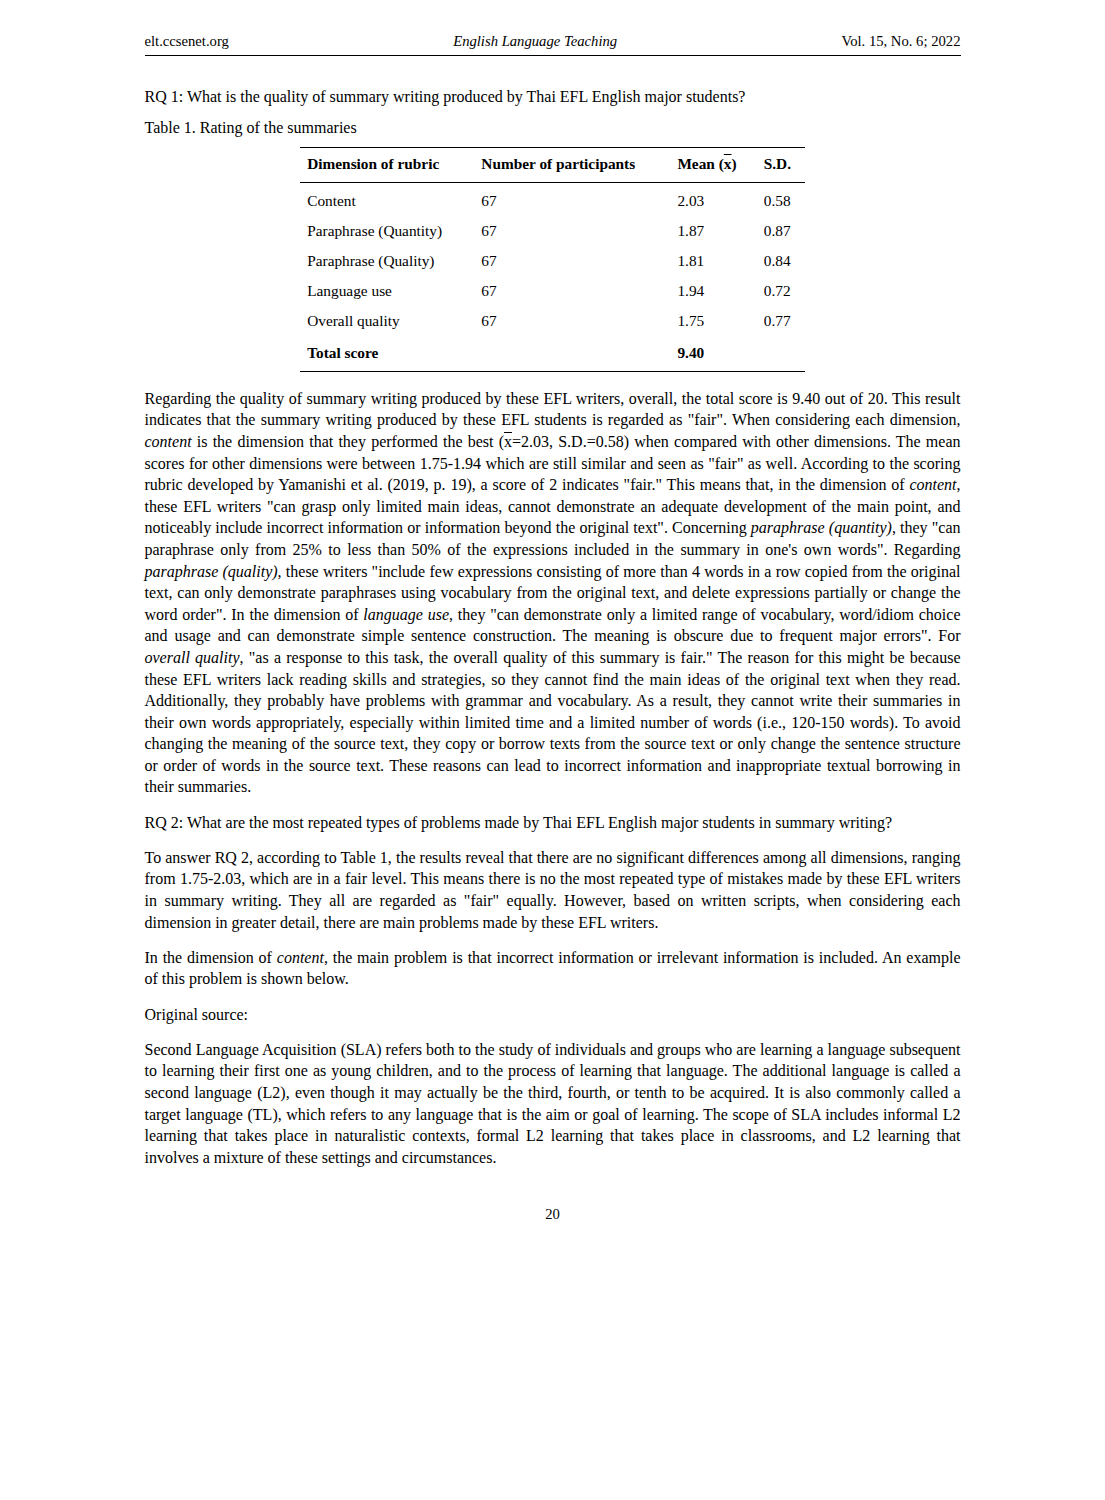elt.ccsenet.org English Language Teaching Vol. 15, No. 6; 2022
RQ 1: What is the quality of summary writing produced by Thai EFL English major students?
Table 1. Rating of the summaries
| Dimension of rubric | Number of participants | Mean ( x ) | S.D. |
| --- | --- | --- | --- |
| Content | 67 | 2.03 | 0.58 |
| Paraphrase (Quantity) | 67 | 1.87 | 0.87 |
| Paraphrase (Quality) | 67 | 1.81 | 0.84 |
| Language use | 67 | 1.94 | 0.72 |
| Overall quality | 67 | 1.75 | 0.77 |
| Total score | | 9.40 | |
Regarding the quality of summary writing produced by these EFL writers, overall, the total score is 9.40 out of 20. This result indicates that the summary writing produced by these EFL students is regarded as "fair". When considering each dimension, content is the dimension that they performed the best (x=2.03, S.D.=0.58) when compared with other dimensions. The mean scores for other dimensions were between 1.75-1.94 which are still similar and seen as "fair" as well. According to the scoring rubric developed by Yamanishi et al. (2019, p. 19), a score of 2 indicates "fair." This means that, in the dimension of content, these EFL writers "can grasp only limited main ideas, cannot demonstrate an adequate development of the main point, and noticeably include incorrect information or information beyond the original text". Concerning paraphrase (quantity), they "can paraphrase only from 25% to less than 50% of the expressions included in the summary in one's own words". Regarding paraphrase (quality), these writers "include few expressions consisting of more than 4 words in a row copied from the original text, can only demonstrate paraphrases using vocabulary from the original text, and delete expressions partially or change the word order". In the dimension of language use, they "can demonstrate only a limited range of vocabulary, word/idiom choice and usage and can demonstrate simple sentence construction. The meaning is obscure due to frequent major errors". For overall quality, "as a response to this task, the overall quality of this summary is fair." The reason for this might be because these EFL writers lack reading skills and strategies, so they cannot find the main ideas of the original text when they read. Additionally, they probably have problems with grammar and vocabulary. As a result, they cannot write their summaries in their own words appropriately, especially within limited time and a limited number of words (i.e., 120-150 words). To avoid changing the meaning of the source text, they copy or borrow texts from the source text or only change the sentence structure or order of words in the source text. These reasons can lead to incorrect information and inappropriate textual borrowing in their summaries.
RQ 2: What are the most repeated types of problems made by Thai EFL English major students in summary writing?
To answer RQ 2, according to Table 1, the results reveal that there are no significant differences among all dimensions, ranging from 1.75-2.03, which are in a fair level. This means there is no the most repeated type of mistakes made by these EFL writers in summary writing. They all are regarded as "fair" equally. However, based on written scripts, when considering each dimension in greater detail, there are main problems made by these EFL writers.
In the dimension of content, the main problem is that incorrect information or irrelevant information is included. An example of this problem is shown below.
Original source:
Second Language Acquisition (SLA) refers both to the study of individuals and groups who are learning a language subsequent to learning their first one as young children, and to the process of learning that language. The additional language is called a second language (L2), even though it may actually be the third, fourth, or tenth to be acquired. It is also commonly called a target language (TL), which refers to any language that is the aim or goal of learning. The scope of SLA includes informal L2 learning that takes place in naturalistic contexts, formal L2 learning that takes place in classrooms, and L2 learning that involves a mixture of these settings and circumstances.
20